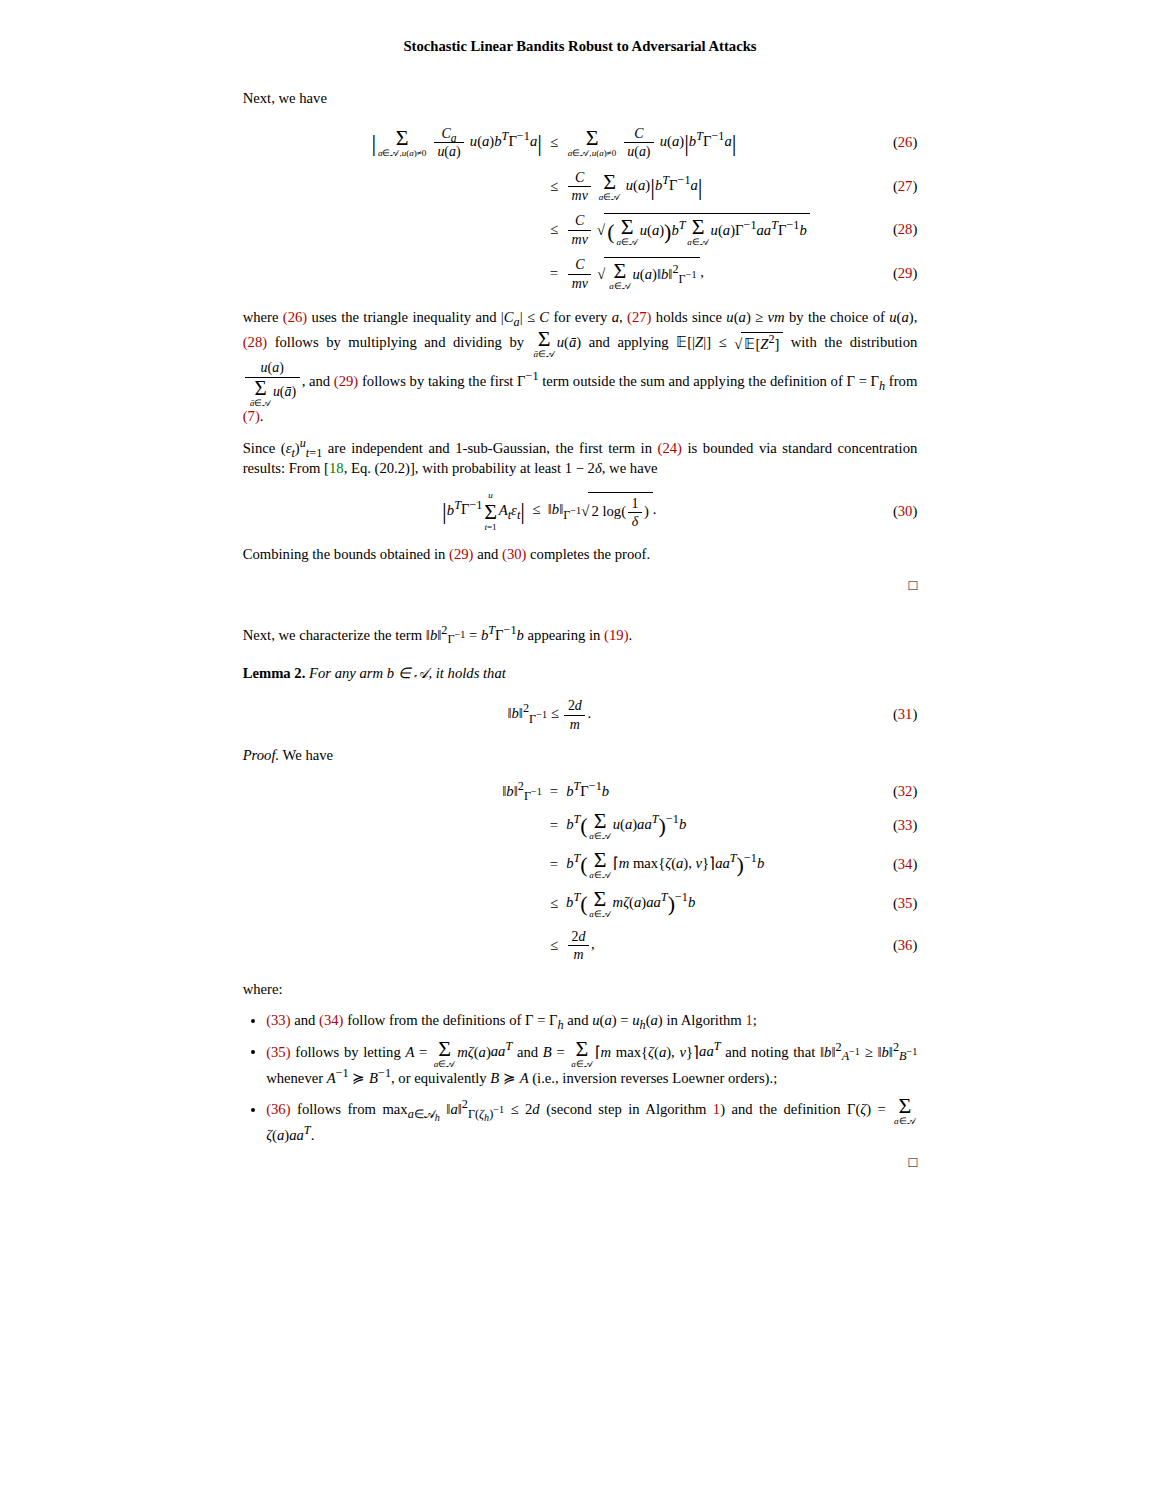Stochastic Linear Bandits Robust to Adversarial Attacks
Next, we have
|Σa∈𝒜,u(a)≠0 Ca u(a) u(a)bTΓ−1a|
≤
Σa∈𝒜,u(a)≠0 Cu(a) u(a)|bTΓ−1a|
(26)
≤
Cmν Σa∈𝒜 u(a)|bTΓ−1a|
(27)
≤
Cmν √(Σa∈𝒜 u(a)) bT Σa∈𝒜 u(a)Γ−1aaTΓ−1b
(28)
=
Cmν √Σa∈𝒜 u(a)‖b‖2Γ−1,
(29)
where (26) uses the triangle inequality and |Ca| ≤ C for every a, (27) holds since u(a) ≥ νm by the choice of u(a), (28) follows by multiplying and dividing by Σā∈𝒜 u(ā) and applying 𝔼[|Z|] ≤ √𝔼[Z2] with the distribution u(a) Σā∈𝒜 u(ā), and (29) follows by taking the first Γ−1 term outside the sum and applying the definition of Γ = Γh from (7).
Since (εt)ut=1 are independent and 1-sub-Gaussian, the first term in (24) is bounded via standard concentration results: From [18, Eq. (20.2)], with probability at least 1 − 2δ, we have
|bTΓ−1uΣt=1 Atεt| ≤ ‖b‖Γ−1√2 log(1 δ).
(30)
Combining the bounds obtained in (29) and (30) completes the proof.
□
Next, we characterize the term ‖b‖2Γ−1 = bTΓ−1b appearing in (19).
Lemma 2. For any arm b ∈ 𝒜, it holds that
‖b‖2Γ−1 ≤ 2d m.
(31)
Proof. We have
‖b‖2Γ−1
=
bTΓ−1b
(32)
=
bT(Σa∈𝒜 u(a)aaT)−1b
(33)
=
bT(Σa∈𝒜⌈m max{ζ(a), ν}⌉aaT)−1b
(34)
≤
bT(Σa∈𝒜 mζ(a)aaT)−1b
(35)
≤
2d m,
(36)
where:
(33) and (34) follow from the definitions of Γ = Γh and u(a) = uh(a) in Algorithm 1;
(35) follows by letting A = Σa∈𝒜 mζ(a)aaT and B = Σa∈𝒜⌈m max{ζ(a), ν}⌉aaT and noting that ‖b‖2A−1 ≥ ‖b‖2B−1 whenever A−1 ≽ B−1, or equivalently B ≽ A (i.e., inversion reverses Loewner orders).;
(36) follows from maxa∈𝒜h ‖a‖2Γ(ζh)−1 ≤ 2d (second step in Algorithm 1) and the definition Γ(ζ) = Σa∈𝒜 ζ(a)aaT.
□